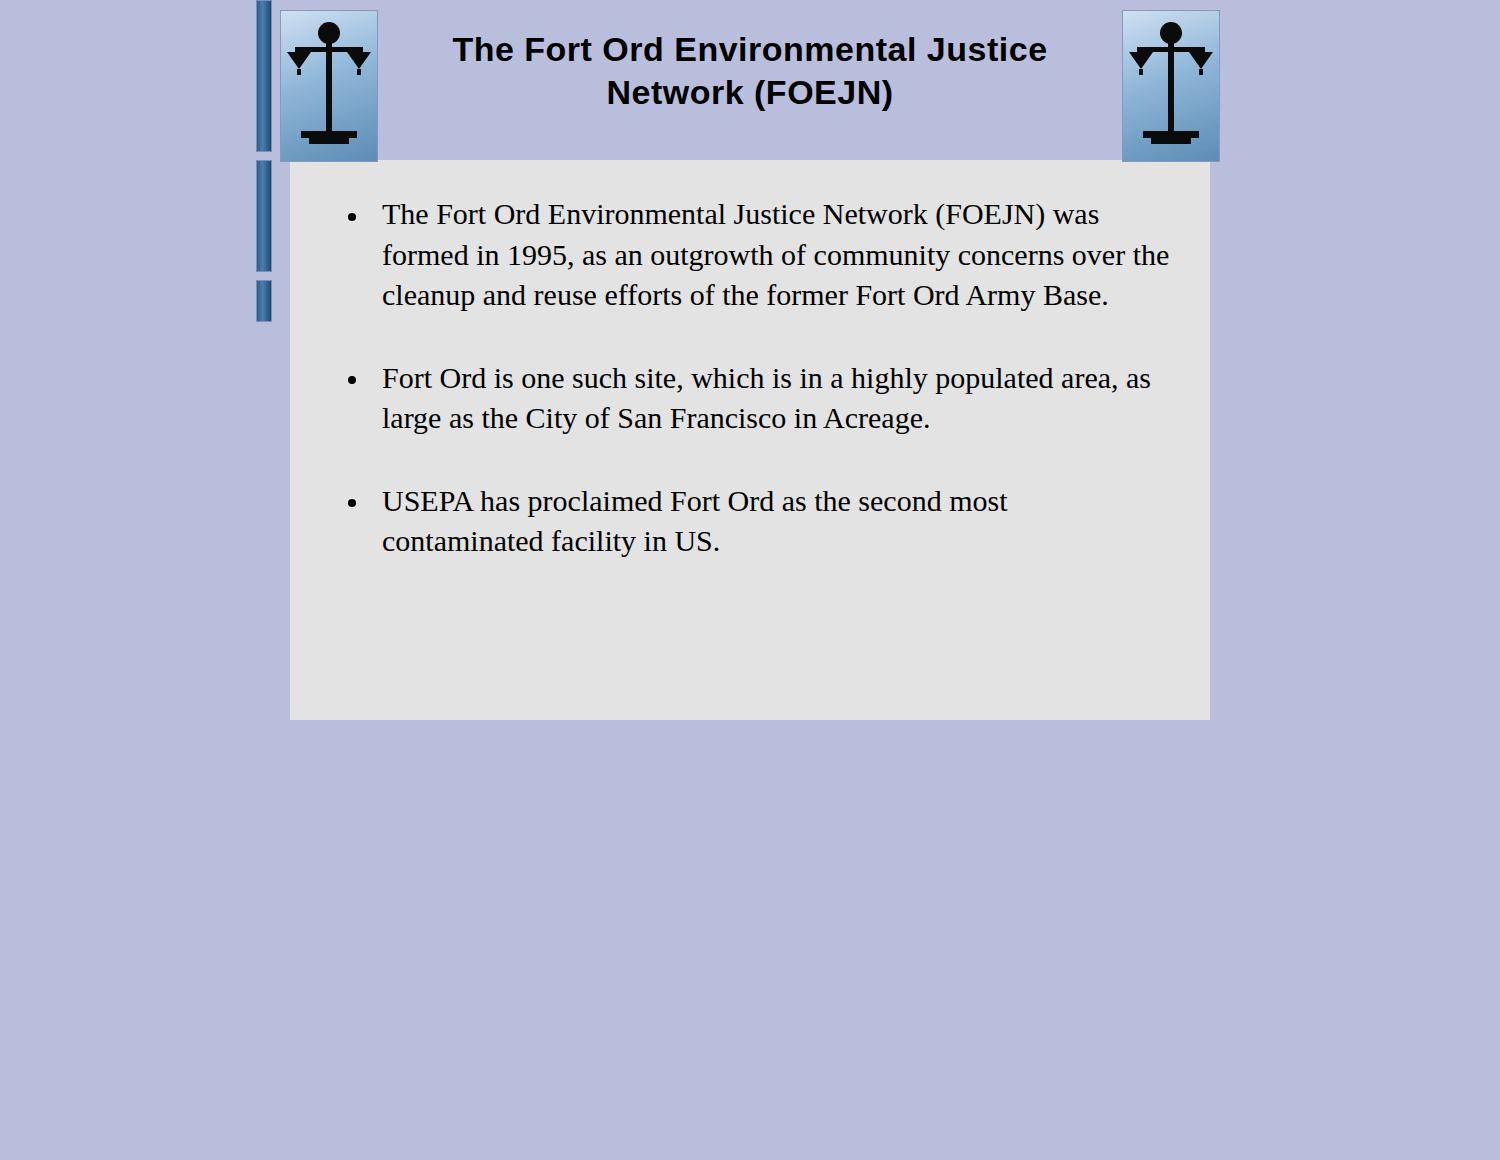The Fort Ord Environmental Justice Network (FOEJN)
The Fort Ord Environmental Justice Network (FOEJN) was formed in 1995, as an outgrowth of community concerns over the cleanup and reuse efforts of the former Fort Ord Army Base.
Fort Ord is one such site, which is in a highly populated area, as large as the City of San Francisco in Acreage.
USEPA has proclaimed Fort Ord as the second most contaminated facility in US.